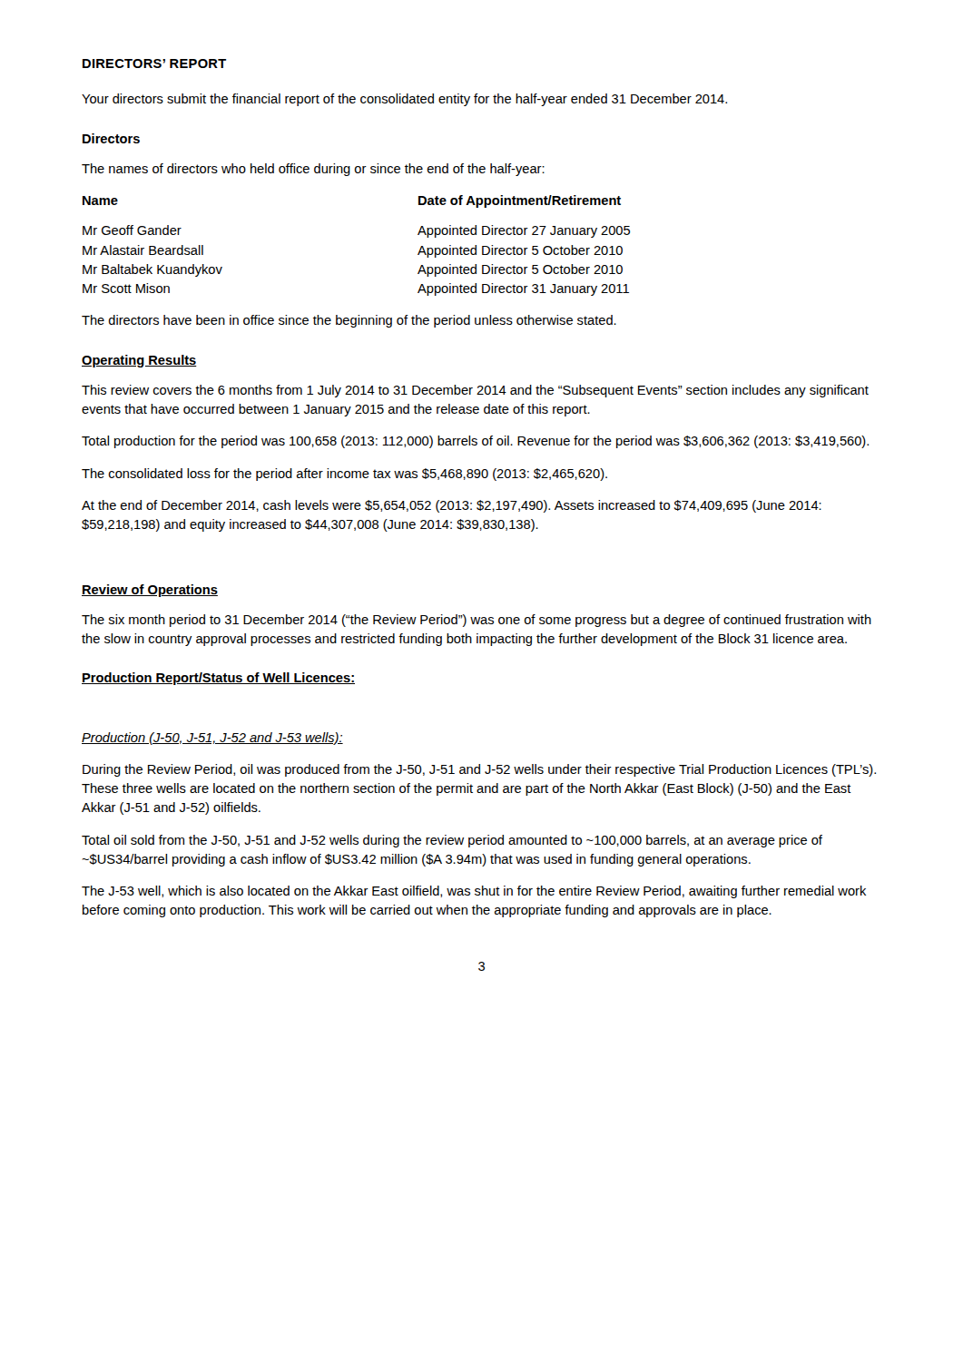DIRECTORS’ REPORT
Your directors submit the financial report of the consolidated entity for the half-year ended 31 December 2014.
Directors
The names of directors who held office during or since the end of the half-year:
| Name | Date of Appointment/Retirement |
| --- | --- |
| Mr Geoff Gander | Appointed Director 27 January 2005 |
| Mr Alastair Beardsall | Appointed Director 5 October 2010 |
| Mr Baltabek Kuandykov | Appointed Director 5 October 2010 |
| Mr Scott Mison | Appointed Director 31 January 2011 |
The directors have been in office since the beginning of the period unless otherwise stated.
Operating Results
This review covers the 6 months from 1 July 2014 to 31 December 2014 and the “Subsequent Events” section includes any significant events that have occurred between 1 January 2015 and the release date of this report.
Total production for the period was 100,658 (2013: 112,000) barrels of oil. Revenue for the period was $3,606,362 (2013: $3,419,560).
The consolidated loss for the period after income tax was $5,468,890 (2013: $2,465,620).
At the end of December 2014, cash levels were $5,654,052 (2013: $2,197,490). Assets increased to $74,409,695 (June 2014: $59,218,198) and equity increased to $44,307,008 (June 2014: $39,830,138).
Review of Operations
The six month period to 31 December 2014 (“the Review Period”) was one of some progress but a degree of continued frustration with the slow in country approval processes and restricted funding both impacting the further development of the Block 31 licence area.
Production Report/Status of Well Licences:
Production (J-50, J-51, J-52 and J-53 wells):
During the Review Period, oil was produced from the J-50, J-51 and J-52 wells under their respective Trial Production Licences (TPL’s). These three wells are located on the northern section of the permit and are part of the North Akkar (East Block) (J-50) and the East Akkar (J-51 and J-52) oilfields.
Total oil sold from the J-50, J-51 and J-52 wells during the review period amounted to ~100,000 barrels, at an average price of ~$US34/barrel providing a cash inflow of $US3.42 million ($A 3.94m) that was used in funding general operations.
The J-53 well, which is also located on the Akkar East oilfield, was shut in for the entire Review Period, awaiting further remedial work before coming onto production. This work will be carried out when the appropriate funding and approvals are in place.
3